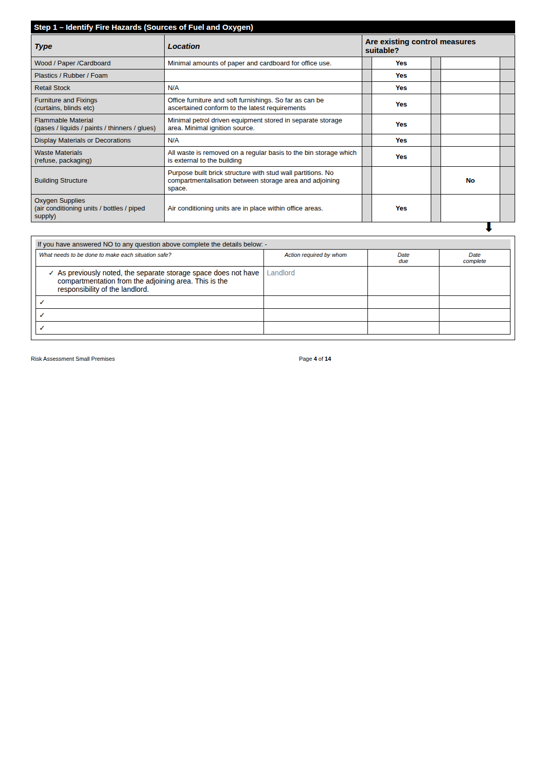Step 1 – Identify Fire Hazards (Sources of Fuel and Oxygen)
| Type | Location | Are existing control measures suitable? |
| --- | --- | --- |
| Wood / Paper /Cardboard | Minimal amounts of paper and cardboard for office use. | | Yes | | | |
| Plastics / Rubber / Foam | | | Yes | | | |
| Retail Stock | N/A | | Yes | | | |
| Furniture and Fixings (curtains, blinds etc) | Office furniture and soft furnishings. So far as can be ascertained conform to the latest requirements | | Yes | | | |
| Flammable Material (gases / liquids / paints / thinners / glues) | Minimal petrol driven equipment stored in separate storage area. Minimal ignition source. | | Yes | | | |
| Display Materials or Decorations | N/A | | Yes | | | |
| Waste Materials (refuse, packaging) | All waste is removed on a regular basis to the bin storage which is external to the building | | Yes | | | |
| Building Structure | Purpose built brick structure with stud wall partitions. No compartmentalisation between storage area and adjoining space. | | | | No | |
| Oxygen Supplies (air conditioning units / bottles / piped supply) | Air conditioning units are in place within office areas. | | Yes | | | |
⬇
If you have answered NO to any question above complete the details below: -
| What needs to be done to make each situation safe? | Action required by whom | Date due | Date complete |
| --- | --- | --- | --- |
| ✓ As previously noted, the separate storage space does not have compartmentation from the adjoining area. This is the responsibility of the landlord. | Landlord | | |
| ✓ | | | |
| ✓ | | | |
| ✓ | | | |
Risk Assessment Small Premises Page 4 of 14